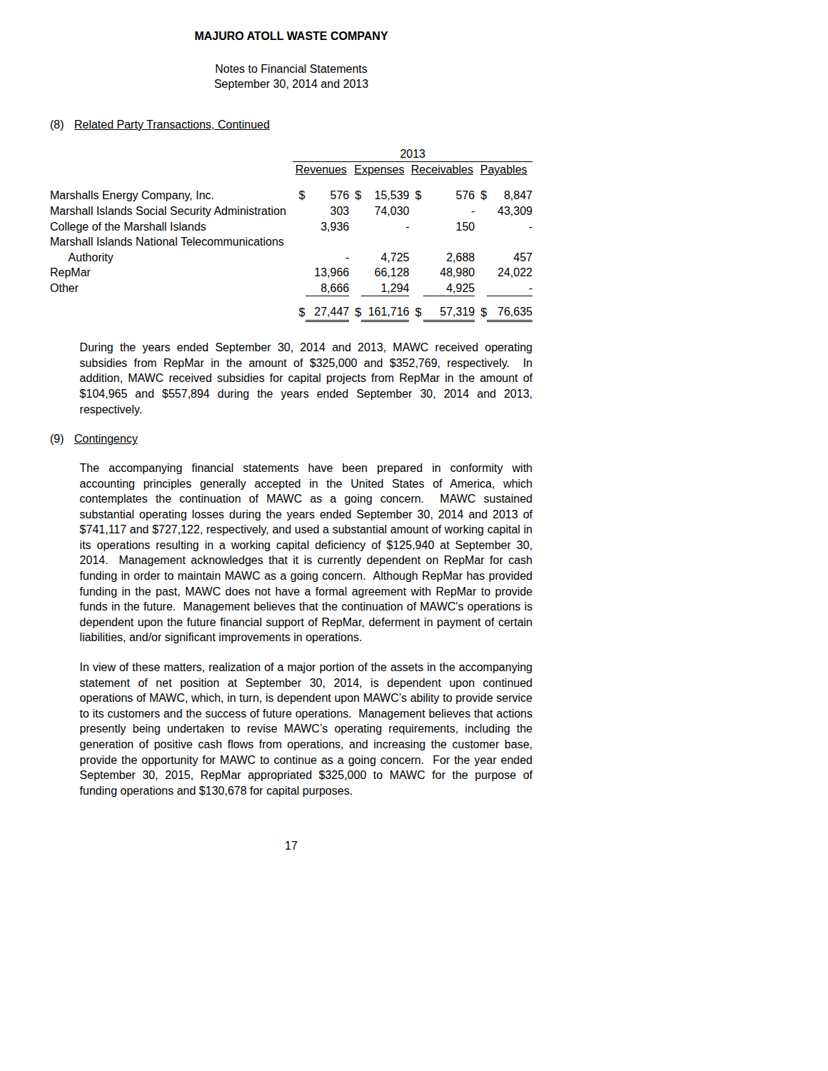MAJURO ATOLL WASTE COMPANY
Notes to Financial Statements
September 30, 2014 and 2013
(8) Related Party Transactions, Continued
| | 2013 |
| | Revenues | Expenses | Receivables | Payables |
| Marshalls Energy Company, Inc. | $ | 576 | $ | 15,539 | $ | 576 | $ | 8,847 |
| Marshall Islands Social Security Administration | | 303 | | 74,030 | | - | | 43,309 |
| College of the Marshall Islands | | 3,936 | | - | | 150 | | - |
| Marshall Islands National Telecommunications | | | | | | | | |
| Authority | | - | | 4,725 | | 2,688 | | 457 |
| RepMar | | 13,966 | | 66,128 | | 48,980 | | 24,022 |
| Other | | 8,666 | | 1,294 | | 4,925 | | - |
| | $ | 27,447 | $ | 161,716 | $ | 57,319 | $ | 76,635 |
During the years ended September 30, 2014 and 2013, MAWC received operating subsidies from RepMar in the amount of $325,000 and $352,769, respectively. In addition, MAWC received subsidies for capital projects from RepMar in the amount of $104,965 and $557,894 during the years ended September 30, 2014 and 2013, respectively.
(9) Contingency
The accompanying financial statements have been prepared in conformity with accounting principles generally accepted in the United States of America, which contemplates the continuation of MAWC as a going concern. MAWC sustained substantial operating losses during the years ended September 30, 2014 and 2013 of $741,117 and $727,122, respectively, and used a substantial amount of working capital in its operations resulting in a working capital deficiency of $125,940 at September 30, 2014. Management acknowledges that it is currently dependent on RepMar for cash funding in order to maintain MAWC as a going concern. Although RepMar has provided funding in the past, MAWC does not have a formal agreement with RepMar to provide funds in the future. Management believes that the continuation of MAWC's operations is dependent upon the future financial support of RepMar, deferment in payment of certain liabilities, and/or significant improvements in operations.
In view of these matters, realization of a major portion of the assets in the accompanying statement of net position at September 30, 2014, is dependent upon continued operations of MAWC, which, in turn, is dependent upon MAWC’s ability to provide service to its customers and the success of future operations. Management believes that actions presently being undertaken to revise MAWC’s operating requirements, including the generation of positive cash flows from operations, and increasing the customer base, provide the opportunity for MAWC to continue as a going concern. For the year ended September 30, 2015, RepMar appropriated $325,000 to MAWC for the purpose of funding operations and $130,678 for capital purposes.
17